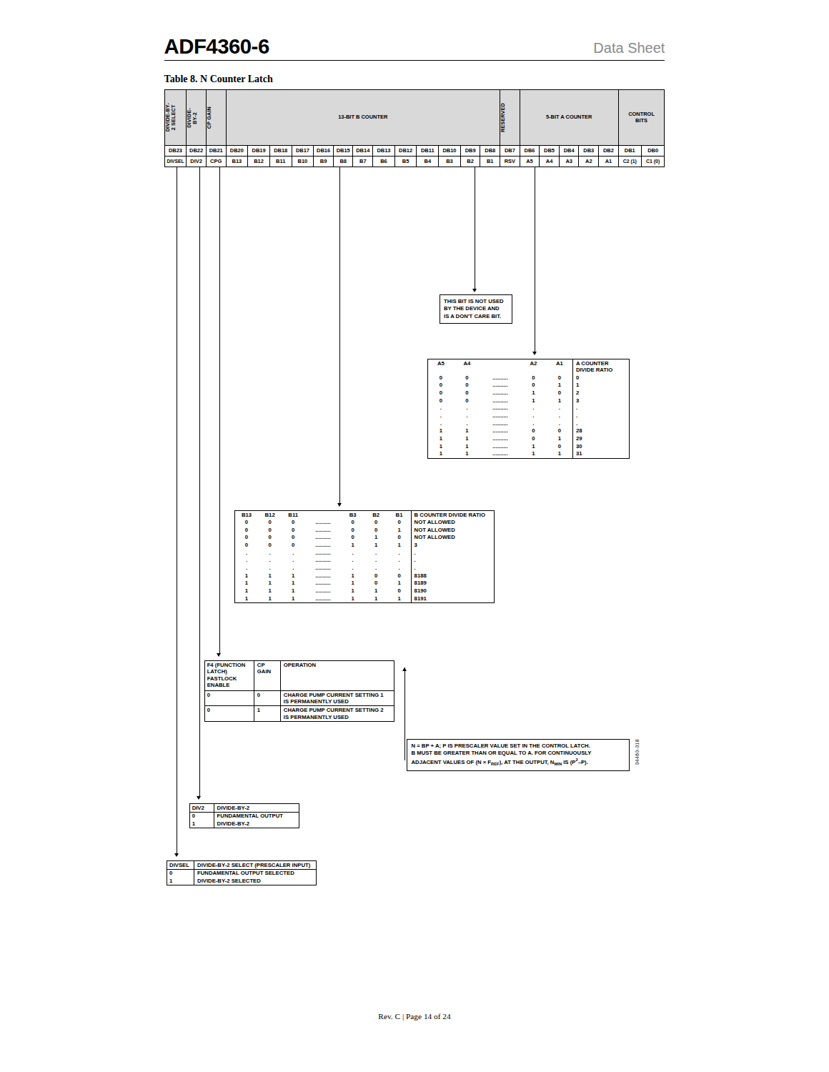ADF4360-6
Data Sheet
Table 8. N Counter Latch
| DIVIDE-BY- 2 SELECT | DIVIDE- BY-2 | CP GAIN | 13-BIT B COUNTER | RESERVED | 5-BIT A COUNTER | CONTROL BITS |
| DB23 | DB22 | DB21 | DB20 | DB19 | DB18 | DB17 | DB16 | DB15 | DB14 | DB13 | DB12 | DB11 | DB10 | DB9 | DB8 | DB7 | DB6 | DB5 | DB4 | DB3 | DB2 | DB1 | DB0 |
| DIVSEL | DIV2 | CPG | B13 | B12 | B11 | B10 | B9 | B8 | B7 | B6 | B5 | B4 | B3 | B2 | B1 | RSV | A5 | A4 | A3 | A2 | A1 | C2 (1) | C1 (0) |
THIS BIT IS NOT USED
BY THE DEVICE AND
IS A DON'T CARE BIT.
| A5 | A4 | | A2 | A1 | A COUNTER DIVIDE RATIO |
| --- | --- | --- | --- | --- | --- |
| 0 | 0 | .......... | 0 | 0 | 0 |
| 0 | 0 | .......... | 0 | 1 | 1 |
| 0 | 0 | .......... | 1 | 0 | 2 |
| 0 | 0 | .......... | 1 | 1 | 3 |
| . | . | .......... | . | . | . |
| . | . | .......... | . | . | . |
| . | . | .......... | . | . | . |
| 1 | 1 | .......... | 0 | 0 | 28 |
| 1 | 1 | .......... | 0 | 1 | 29 |
| 1 | 1 | .......... | 1 | 0 | 30 |
| 1 | 1 | .......... | 1 | 1 | 31 |
| B13 | B12 | B11 | | B3 | B2 | B1 | B COUNTER DIVIDE RATIO |
| --- | --- | --- | --- | --- | --- | --- | --- |
| 0 | 0 | 0 | .......... | 0 | 0 | 0 | NOT ALLOWED |
| 0 | 0 | 0 | .......... | 0 | 0 | 1 | NOT ALLOWED |
| 0 | 0 | 0 | .......... | 0 | 1 | 0 | NOT ALLOWED |
| 0 | 0 | 0 | .......... | 1 | 1 | 1 | 3 |
| . | . | . | .......... | . | . | . | . |
| . | . | . | .......... | . | . | . | . |
| . | . | . | .......... | . | . | . | . |
| 1 | 1 | 1 | .......... | 1 | 0 | 0 | 8188 |
| 1 | 1 | 1 | .......... | 1 | 0 | 1 | 8189 |
| 1 | 1 | 1 | .......... | 1 | 1 | 0 | 8190 |
| 1 | 1 | 1 | .......... | 1 | 1 | 1 | 8191 |
| F4 (FUNCTION LATCH) FASTLOCK ENABLE | CP GAIN | OPERATION |
| --- | --- | --- |
| 0 | 0 | CHARGE PUMP CURRENT SETTING 1 IS PERMANENTLY USED |
| 0 | 1 | CHARGE PUMP CURRENT SETTING 2 IS PERMANENTLY USED |
N = BP + A; P IS PRESCALER VALUE SET IN THE CONTROL LATCH.
B MUST BE GREATER THAN OR EQUAL TO A. FOR CONTINUOUSLY
ADJACENT VALUES OF (N × FREF), AT THE OUTPUT, NMIN IS (P2–P).
| DIV2 | DIVIDE-BY-2 |
| --- | --- |
| 0 | FUNDAMENTAL OUTPUT |
| 1 | DIVIDE-BY-2 |
| DIVSEL | DIVIDE-BY-2 SELECT (PRESCALER INPUT) |
| --- | --- |
| 0 | FUNDAMENTAL OUTPUT SELECTED |
| 1 | DIVIDE-BY-2 SELECTED |
04460-018
Rev. C | Page 14 of 24